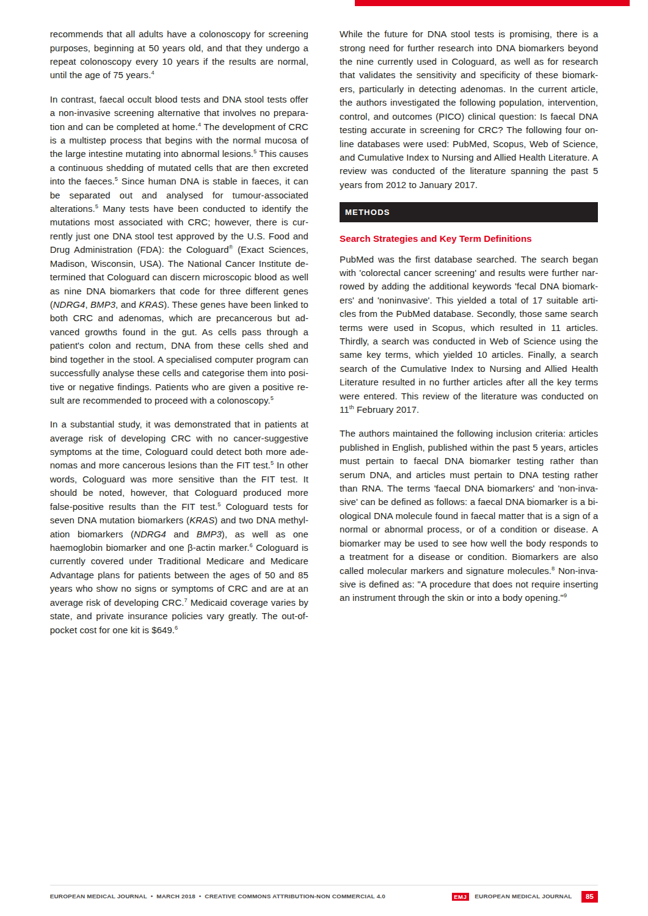recommends that all adults have a colonoscopy for screening purposes, beginning at 50 years old, and that they undergo a repeat colonoscopy every 10 years if the results are normal, until the age of 75 years.4
In contrast, faecal occult blood tests and DNA stool tests offer a non-invasive screening alternative that involves no preparation and can be completed at home.4 The development of CRC is a multistep process that begins with the normal mucosa of the large intestine mutating into abnormal lesions.5 This causes a continuous shedding of mutated cells that are then excreted into the faeces.5 Since human DNA is stable in faeces, it can be separated out and analysed for tumour-associated alterations.5 Many tests have been conducted to identify the mutations most associated with CRC; however, there is currently just one DNA stool test approved by the U.S. Food and Drug Administration (FDA): the Cologuard® (Exact Sciences, Madison, Wisconsin, USA). The National Cancer Institute determined that Cologuard can discern microscopic blood as well as nine DNA biomarkers that code for three different genes (NDRG4, BMP3, and KRAS). These genes have been linked to both CRC and adenomas, which are precancerous but advanced growths found in the gut. As cells pass through a patient's colon and rectum, DNA from these cells shed and bind together in the stool. A specialised computer program can successfully analyse these cells and categorise them into positive or negative findings. Patients who are given a positive result are recommended to proceed with a colonoscopy.5
In a substantial study, it was demonstrated that in patients at average risk of developing CRC with no cancer-suggestive symptoms at the time, Cologuard could detect both more adenomas and more cancerous lesions than the FIT test.5 In other words, Cologuard was more sensitive than the FIT test. It should be noted, however, that Cologuard produced more false-positive results than the FIT test.5 Cologuard tests for seven DNA mutation biomarkers (KRAS) and two DNA methylation biomarkers (NDRG4 and BMP3), as well as one haemoglobin biomarker and one β-actin marker.6 Cologuard is currently covered under Traditional Medicare and Medicare Advantage plans for patients between the ages of 50 and 85 years who show no signs or symptoms of CRC and are at an average risk of developing CRC.7 Medicaid coverage varies by state, and private insurance policies vary greatly. The out-of-pocket cost for one kit is $649.6
While the future for DNA stool tests is promising, there is a strong need for further research into DNA biomarkers beyond the nine currently used in Cologuard, as well as for research that validates the sensitivity and specificity of these biomarkers, particularly in detecting adenomas. In the current article, the authors investigated the following population, intervention, control, and outcomes (PICO) clinical question: Is faecal DNA testing accurate in screening for CRC? The following four online databases were used: PubMed, Scopus, Web of Science, and Cumulative Index to Nursing and Allied Health Literature. A review was conducted of the literature spanning the past 5 years from 2012 to January 2017.
Methods
Search Strategies and Key Term Definitions
PubMed was the first database searched. The search began with 'colorectal cancer screening' and results were further narrowed by adding the additional keywords 'fecal DNA biomarkers' and 'noninvasive'. This yielded a total of 17 suitable articles from the PubMed database. Secondly, those same search terms were used in Scopus, which resulted in 11 articles. Thirdly, a search was conducted in Web of Science using the same key terms, which yielded 10 articles. Finally, a search search of the Cumulative Index to Nursing and Allied Health Literature resulted in no further articles after all the key terms were entered. This review of the literature was conducted on 11th February 2017.
The authors maintained the following inclusion criteria: articles published in English, published within the past 5 years, articles must pertain to faecal DNA biomarker testing rather than serum DNA, and articles must pertain to DNA testing rather than RNA. The terms 'faecal DNA biomarkers' and 'non-invasive' can be defined as follows: a faecal DNA biomarker is a biological DNA molecule found in faecal matter that is a sign of a normal or abnormal process, or of a condition or disease. A biomarker may be used to see how well the body responds to a treatment for a disease or condition. Biomarkers are also called molecular markers and signature molecules.8 Non-invasive is defined as: "A procedure that does not require inserting an instrument through the skin or into a body opening."9
European Medical Journal • March 2018 • Creative Commons Attribution-Non Commercial 4.0
EMJ European Medical Journal 85